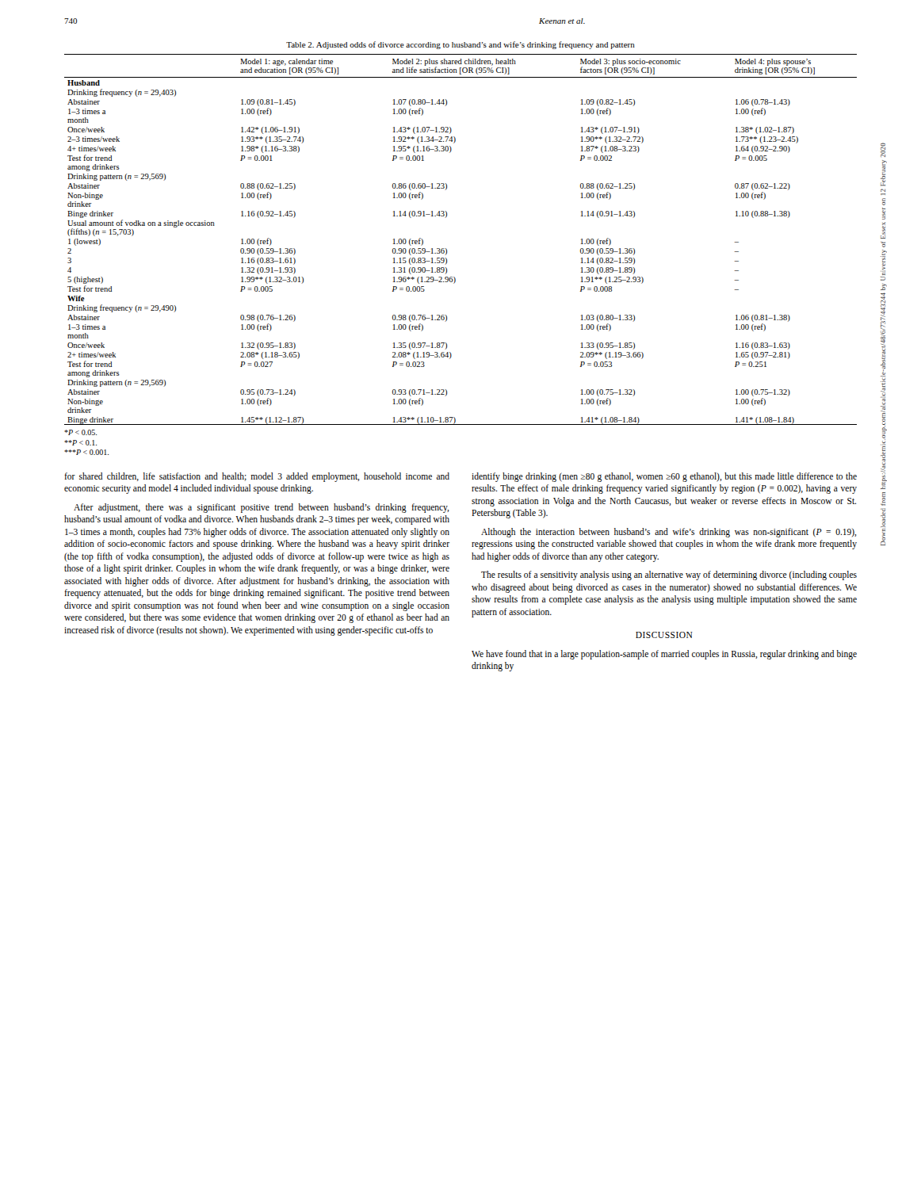740
Keenan et al.
Table 2. Adjusted odds of divorce according to husband’s and wife’s drinking frequency and pattern
| | Model 1: age, calendar time and education [OR (95% CI)] | Model 2: plus shared children, health and life satisfaction [OR (95% CI)] | Model 3: plus socio-economic factors [OR (95% CI)] | Model 4: plus spouse’s drinking [OR (95% CI)] |
| --- | --- | --- | --- | --- |
| Husband | | | | |
| Drinking frequency ( n = 29,403) | | | | |
| Abstainer | 1.09 (0.81–1.45) | 1.07 (0.80–1.44) | 1.09 (0.82–1.45) | 1.06 (0.78–1.43) |
| 1–3 times a month | 1.00 (ref) | 1.00 (ref) | 1.00 (ref) | 1.00 (ref) |
| Once/week | 1.42* (1.06–1.91) | 1.43* (1.07–1.92) | 1.43* (1.07–1.91) | 1.38* (1.02–1.87) |
| 2–3 times/week | 1.93** (1.35–2.74) | 1.92** (1.34–2.74) | 1.90** (1.32–2.72) | 1.73** (1.23–2.45) |
| 4+ times/week | 1.98* (1.16–3.38) | 1.95* (1.16–3.30) | 1.87* (1.08–3.23) | 1.64 (0.92–2.90) |
| Test for trend among drinkers | P = 0.001 | P = 0.001 | P = 0.002 | P = 0.005 |
| Drinking pattern ( n = 29,569) | | | | |
| Abstainer | 0.88 (0.62–1.25) | 0.86 (0.60–1.23) | 0.88 (0.62–1.25) | 0.87 (0.62–1.22) |
| Non-binge drinker | 1.00 (ref) | 1.00 (ref) | 1.00 (ref) | 1.00 (ref) |
| Binge drinker | 1.16 (0.92–1.45) | 1.14 (0.91–1.43) | 1.14 (0.91–1.43) | 1.10 (0.88–1.38) |
| Usual amount of vodka on a single occasion (fifths) ( n = 15,703) | | | | |
| 1 (lowest) | 1.00 (ref) | 1.00 (ref) | 1.00 (ref) | – |
| 2 | 0.90 (0.59–1.36) | 0.90 (0.59–1.36) | 0.90 (0.59–1.36) | – |
| 3 | 1.16 (0.83–1.61) | 1.15 (0.83–1.59) | 1.14 (0.82–1.59) | – |
| 4 | 1.32 (0.91–1.93) | 1.31 (0.90–1.89) | 1.30 (0.89–1.89) | – |
| 5 (highest) | 1.99** (1.32–3.01) | 1.96** (1.29–2.96) | 1.91** (1.25–2.93) | – |
| Test for trend | P = 0.005 | P = 0.005 | P = 0.008 | – |
| Wife | | | | |
| Drinking frequency ( n = 29,490) | | | | |
| Abstainer | 0.98 (0.76–1.26) | 0.98 (0.76–1.26) | 1.03 (0.80–1.33) | 1.06 (0.81–1.38) |
| 1–3 times a month | 1.00 (ref) | 1.00 (ref) | 1.00 (ref) | 1.00 (ref) |
| Once/week | 1.32 (0.95–1.83) | 1.35 (0.97–1.87) | 1.33 (0.95–1.85) | 1.16 (0.83–1.63) |
| 2+ times/week | 2.08* (1.18–3.65) | 2.08* (1.19–3.64) | 2.09** (1.19–3.66) | 1.65 (0.97–2.81) |
| Test for trend among drinkers | P = 0.027 | P = 0.023 | P = 0.053 | P = 0.251 |
| Drinking pattern ( n = 29,569) | | | | |
| Abstainer | 0.95 (0.73–1.24) | 0.93 (0.71–1.22) | 1.00 (0.75–1.32) | 1.00 (0.75–1.32) |
| Non-binge drinker | 1.00 (ref) | 1.00 (ref) | 1.00 (ref) | 1.00 (ref) |
| Binge drinker | 1.45** (1.12–1.87) | 1.43** (1.10–1.87) | 1.41* (1.08–1.84) | 1.41* (1.08–1.84) |
*P < 0.05.
**P < 0.1.
***P < 0.001.
for shared children, life satisfaction and health; model 3 added employment, household income and economic security and model 4 included individual spouse drinking.
After adjustment, there was a significant positive trend between husband’s drinking frequency, husband’s usual amount of vodka and divorce. When husbands drank 2–3 times per week, compared with 1–3 times a month, couples had 73% higher odds of divorce. The association attenuated only slightly on addition of socio-economic factors and spouse drinking. Where the husband was a heavy spirit drinker (the top fifth of vodka consumption), the adjusted odds of divorce at follow-up were twice as high as those of a light spirit drinker. Couples in whom the wife drank frequently, or was a binge drinker, were associated with higher odds of divorce. After adjustment for husband’s drinking, the association with frequency attenuated, but the odds for binge drinking remained significant. The positive trend between divorce and spirit consumption was not found when beer and wine consumption on a single occasion were considered, but there was some evidence that women drinking over 20 g of ethanol as beer had an increased risk of divorce (results not shown). We experimented with using gender-specific cut-offs to
identify binge drinking (men ≥80 g ethanol, women ≥60 g ethanol), but this made little difference to the results. The effect of male drinking frequency varied significantly by region (P = 0.002), having a very strong association in Volga and the North Caucasus, but weaker or reverse effects in Moscow or St. Petersburg (Table 3).
Although the interaction between husband’s and wife’s drinking was non-significant (P = 0.19), regressions using the constructed variable showed that couples in whom the wife drank more frequently had higher odds of divorce than any other category.
The results of a sensitivity analysis using an alternative way of determining divorce (including couples who disagreed about being divorced as cases in the numerator) showed no substantial differences. We show results from a complete case analysis as the analysis using multiple imputation showed the same pattern of association.
DISCUSSION
We have found that in a large population-sample of married couples in Russia, regular drinking and binge drinking by
Downloaded from https://academic.oup.com/alcalc/article-abstract/48/6/737/443244 by University of Essex user on 12 February 2020